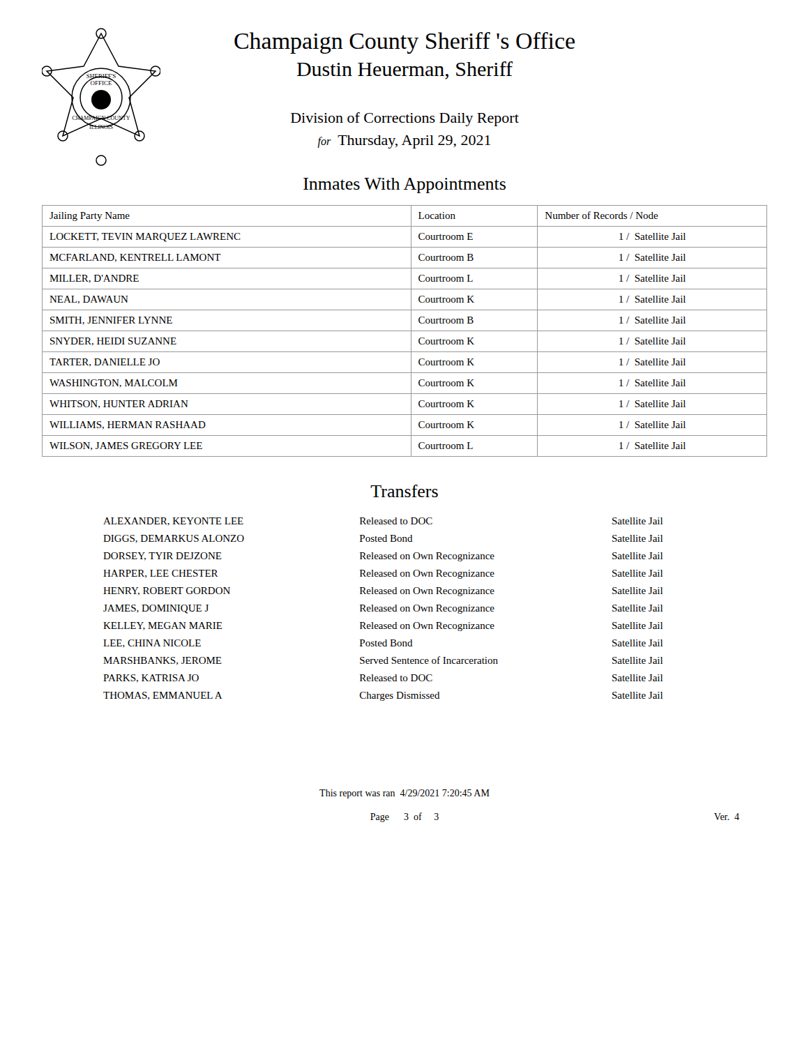SHERIFF'S OFFICE CHAMPAIGN COUNTY ILLINOIS
Champaign County Sheriff 's Office
Dustin Heuerman, Sheriff
Division of Corrections Daily Report
for Thursday, April 29, 2021
Inmates With Appointments
| Jailing Party Name | Location | Number of Records / Node |
| --- | --- | --- |
| LOCKETT, TEVIN MARQUEZ LAWRENC | Courtroom E | 1 / Satellite Jail |
| MCFARLAND, KENTRELL LAMONT | Courtroom B | 1 / Satellite Jail |
| MILLER, D'ANDRE | Courtroom L | 1 / Satellite Jail |
| NEAL, DAWAUN | Courtroom K | 1 / Satellite Jail |
| SMITH, JENNIFER LYNNE | Courtroom B | 1 / Satellite Jail |
| SNYDER, HEIDI SUZANNE | Courtroom K | 1 / Satellite Jail |
| TARTER, DANIELLE JO | Courtroom K | 1 / Satellite Jail |
| WASHINGTON, MALCOLM | Courtroom K | 1 / Satellite Jail |
| WHITSON, HUNTER ADRIAN | Courtroom K | 1 / Satellite Jail |
| WILLIAMS, HERMAN RASHAAD | Courtroom K | 1 / Satellite Jail |
| WILSON, JAMES GREGORY LEE | Courtroom L | 1 / Satellite Jail |
Transfers
| ALEXANDER, KEYONTE LEE | Released to DOC | Satellite Jail |
| DIGGS, DEMARKUS ALONZO | Posted Bond | Satellite Jail |
| DORSEY, TYIR DEJZONE | Released on Own Recognizance | Satellite Jail |
| HARPER, LEE CHESTER | Released on Own Recognizance | Satellite Jail |
| HENRY, ROBERT GORDON | Released on Own Recognizance | Satellite Jail |
| JAMES, DOMINIQUE J | Released on Own Recognizance | Satellite Jail |
| KELLEY, MEGAN MARIE | Released on Own Recognizance | Satellite Jail |
| LEE, CHINA NICOLE | Posted Bond | Satellite Jail |
| MARSHBANKS, JEROME | Served Sentence of Incarceration | Satellite Jail |
| PARKS, KATRISA JO | Released to DOC | Satellite Jail |
| THOMAS, EMMANUEL A | Charges Dismissed | Satellite Jail |
This report was ran 4/29/2021 7:20:45 AM
Page 3 of 3 Ver. 4